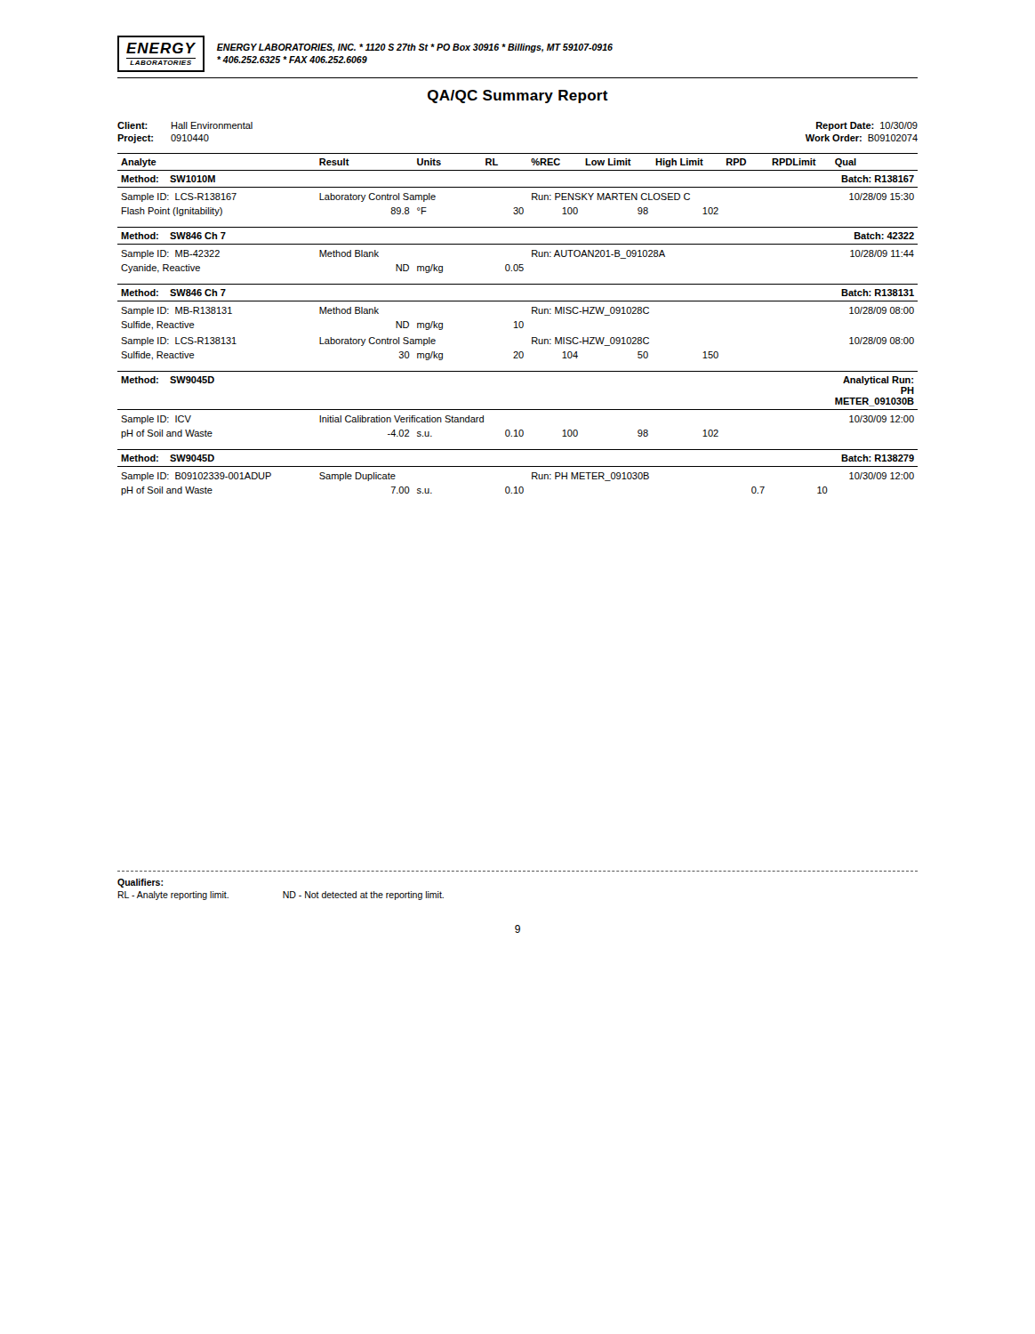ENERGY
LABORATORIES
ENERGY LABORATORIES, INC. * 1120 S 27th St * PO Box 30916 * Billings, MT 59107-0916
* 406.252.6325 * FAX 406.252.6069
QA/QC Summary Report
| Client: | Hall Environmental | Report Date: 10/30/09 |
| Project: | 0910440 | Work Order: B09102074 |
| Analyte | Result | Units | RL | %REC | Low Limit | High Limit | RPD | RPDLimit | Qual |
| --- | --- | --- | --- | --- | --- | --- | --- | --- | --- |
| Method: SW1010M | | Batch: R138167 |
| Sample ID: LCS-R138167 | Laboratory Control Sample | Run: PENSKY MARTEN CLOSED C | 10/28/09 15:30 |
| Flash Point (Ignitability) | 89.8 | °F | 30 | 100 | 98 | 102 | | | |
| Method: SW846 Ch 7 | | Batch: 42322 |
| Sample ID: MB-42322 | Method Blank | Run: AUTOAN201-B_091028A | 10/28/09 11:44 |
| Cyanide, Reactive | ND | mg/kg | 0.05 | | | | | | |
| Method: SW846 Ch 7 | | Batch: R138131 |
| Sample ID: MB-R138131 | Method Blank | Run: MISC-HZW_091028C | 10/28/09 08:00 |
| Sulfide, Reactive | ND | mg/kg | 10 | | | | | | |
| Sample ID: LCS-R138131 | Laboratory Control Sample | Run: MISC-HZW_091028C | 10/28/09 08:00 |
| Sulfide, Reactive | 30 | mg/kg | 20 | 104 | 50 | 150 | | | |
| Method: SW9045D | | Analytical Run: PH METER_091030B |
| Sample ID: ICV | Initial Calibration Verification Standard | | 10/30/09 12:00 |
| pH of Soil and Waste | -4.02 | s.u. | 0.10 | 100 | 98 | 102 | | | |
| Method: SW9045D | | Batch: R138279 |
| Sample ID: B09102339-001ADUP | Sample Duplicate | Run: PH METER_091030B | 10/30/09 12:00 |
| pH of Soil and Waste | 7.00 | s.u. | 0.10 | | | | 0.7 | 10 | |
Qualifiers:
RL - Analyte reporting limit.
ND - Not detected at the reporting limit.
9